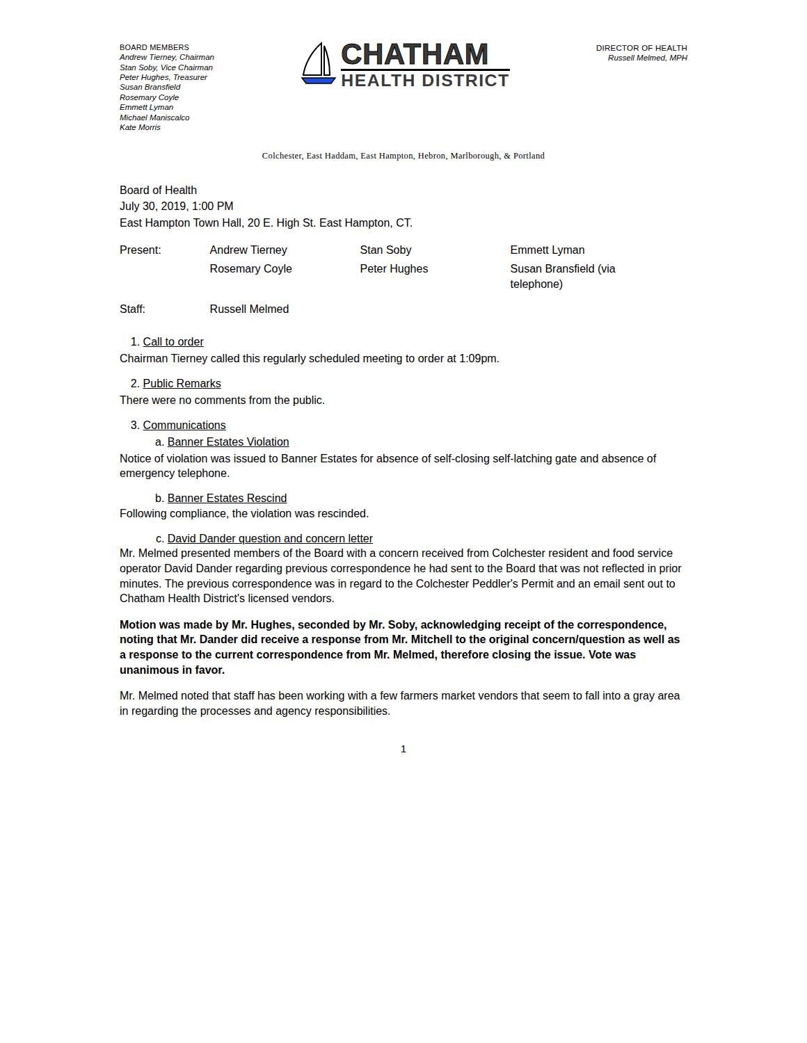Board Members
Andrew Tierney, Chairman
Stan Soby, Vice Chairman
Peter Hughes, Treasurer
Susan Bransfield
Rosemary Coyle
Emmett Lyman
Michael Maniscalco
Kate Morris
CHATHAM
HEALTH DISTRICT
Director of Health
Russell Melmed, MPH
Colchester, East Haddam, East Hampton, Hebron, Marlborough, & Portland
Board of Health
July 30, 2019, 1:00 PM
East Hampton Town Hall, 20 E. High St. East Hampton, CT.
| Present: | Andrew Tierney | Stan Soby | Emmett Lyman |
| | Rosemary Coyle | Peter Hughes | Susan Bransfield (via telephone) |
| Staff: | Russell Melmed | | |
Call to order
Chairman Tierney called this regularly scheduled meeting to order at 1:09pm.
Public Remarks
There were no comments from the public.
Communications
Banner Estates Violation
Notice of violation was issued to Banner Estates for absence of self-closing self-latching gate and absence of emergency telephone.
Banner Estates Rescind
Following compliance, the violation was rescinded.
David Dander question and concern letter
Mr. Melmed presented members of the Board with a concern received from Colchester resident and food service operator David Dander regarding previous correspondence he had sent to the Board that was not reflected in prior minutes. The previous correspondence was in regard to the Colchester Peddler's Permit and an email sent out to Chatham Health District's licensed vendors.
Motion was made by Mr. Hughes, seconded by Mr. Soby, acknowledging receipt of the correspondence, noting that Mr. Dander did receive a response from Mr. Mitchell to the original concern/question as well as a response to the current correspondence from Mr. Melmed, therefore closing the issue. Vote was unanimous in favor.
Mr. Melmed noted that staff has been working with a few farmers market vendors that seem to fall into a gray area in regarding the processes and agency responsibilities.
1